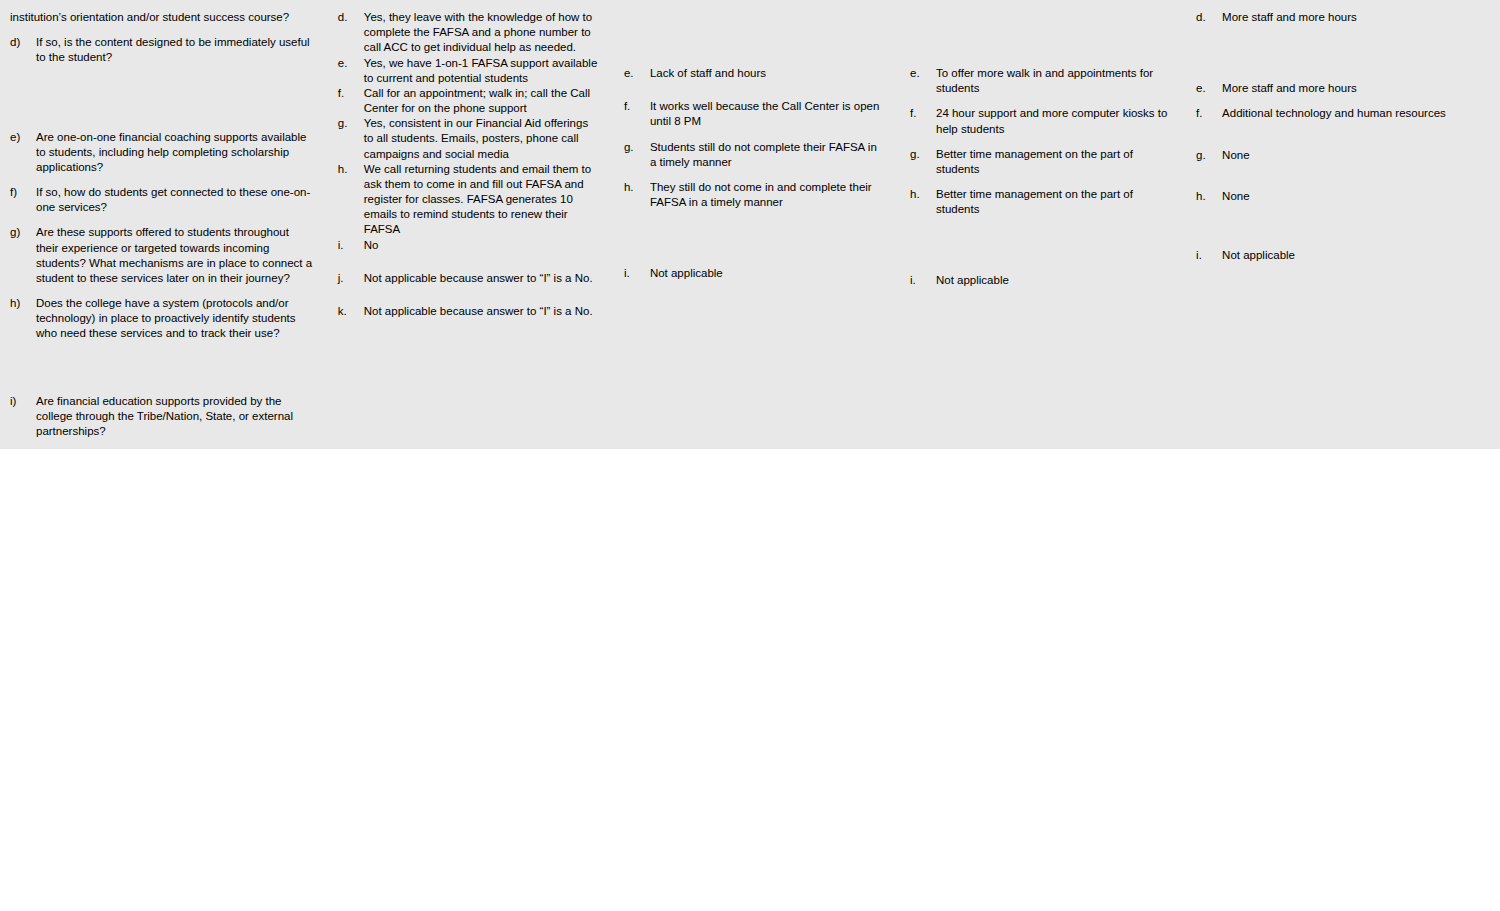| institution’s orientation and/or student success course? d) If so, is the content designed to be immediately useful to the student? e) Are one-on-one financial coaching supports available to students, including help completing scholarship applications? f) If so, how do students get connected to these one-on-one services? g) Are these supports offered to students throughout their experience or targeted towards incoming students? What mechanisms are in place to connect a student to these services later on in their journey? h) Does the college have a system (protocols and/or technology) in place to proactively identify students who need these services and to track their use? i) Are financial education supports provided by the college through the Tribe/Nation, State, or external partnerships? | d. Yes, they leave with the knowledge of how to complete the FAFSA and a phone number to call ACC to get individual help as needed. e. Yes, we have 1-on-1 FAFSA support available to current and potential students f. Call for an appointment; walk in; call the Call Center for on the phone support g. Yes, consistent in our Financial Aid offerings to all students. Emails, posters, phone call campaigns and social media h. We call returning students and email them to ask them to come in and fill out FAFSA and register for classes. FAFSA generates 10 emails to remind students to renew their FAFSA i. No j. Not applicable because answer to “I” is a No. k. Not applicable because answer to “I” is a No. | e. Lack of staff and hours f. It works well because the Call Center is open until 8 PM g. Students still do not complete their FAFSA in a timely manner h. They still do not come in and complete their FAFSA in a timely manner i. Not applicable | e. To offer more walk in and appointments for students f. 24 hour support and more computer kiosks to help students g. Better time management on the part of students h. Better time management on the part of students i. Not applicable | d. More staff and more hours e. More staff and more hours f. Additional technology and human resources g. None h. None i. Not applicable |